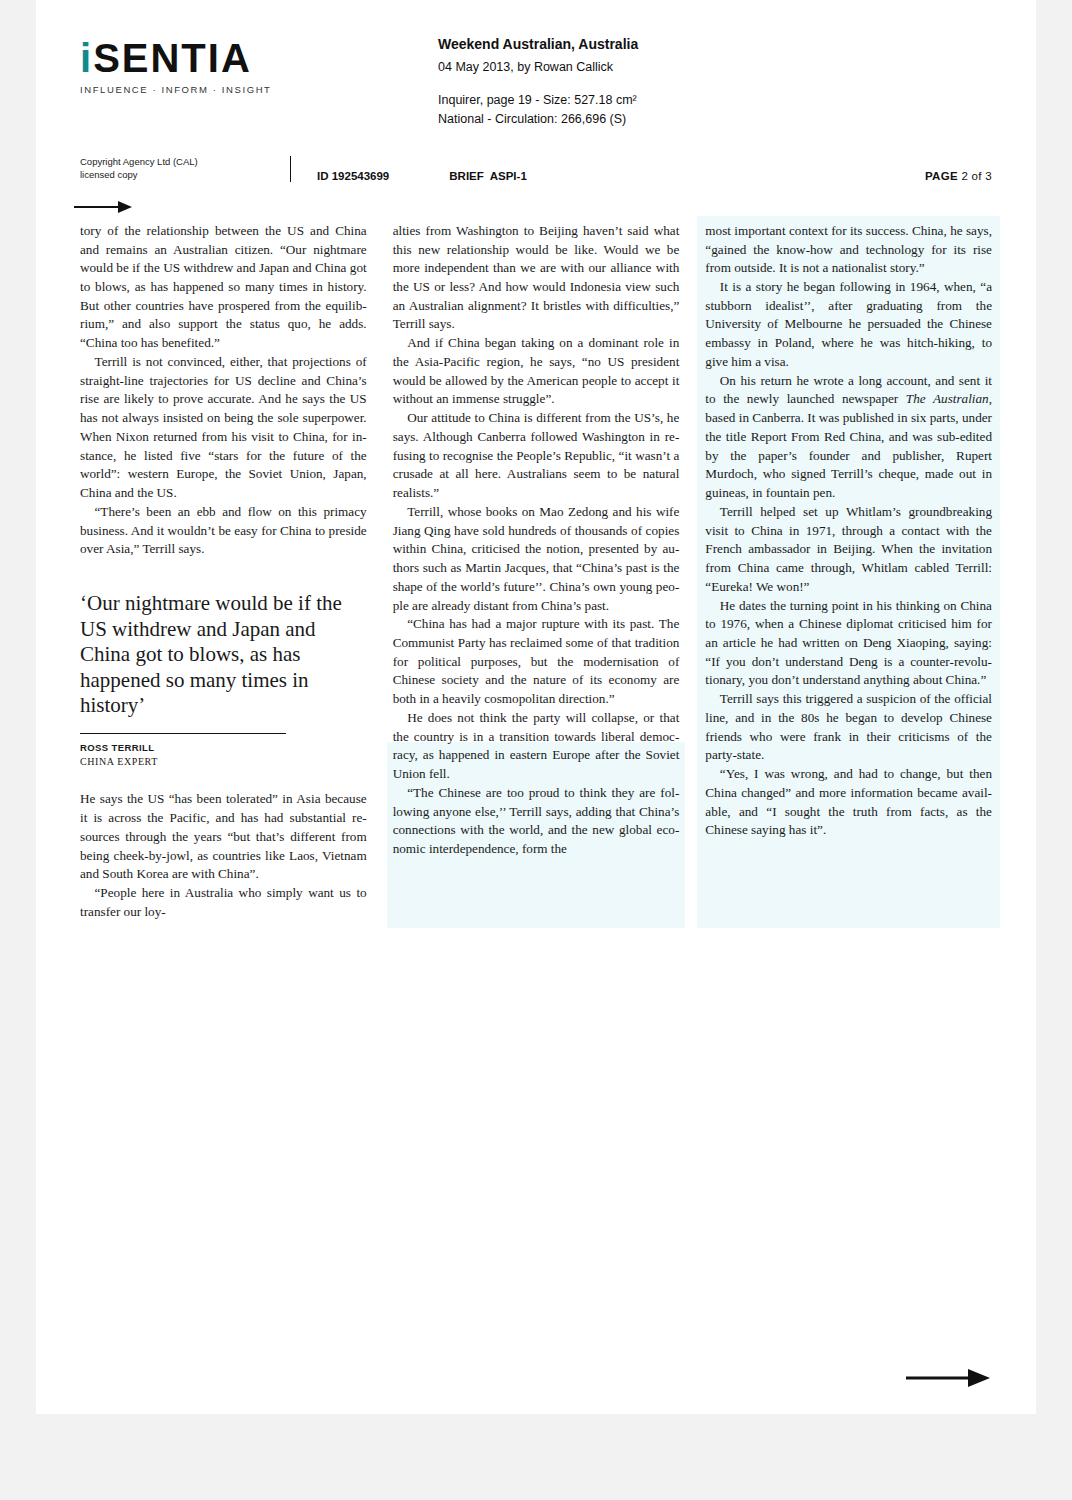i SENTIA
INFLUENCE · INFORM · INSIGHT
Weekend Australian, Australia
04 May 2013, by Rowan Callick
Inquirer, page 19 - Size: 527.18 cm²
National - Circulation: 266,696 (S)
Copyright Agency Ltd (CAL)
licensed copy
ID 192543699
BRIEF ASPI-1
PAGE 2 of 3
tory of the relationship between the US and China and remains an Australian citizen. “Our nightmare would be if the US withdrew and Japan and China got to blows, as has happened so many times in history. But other countries have prospered from the equilibrium,” and also support the status quo, he adds. “China too has benefited.”
Terrill is not convinced, either, that projections of straight-line trajectories for US decline and China’s rise are likely to prove accurate. And he says the US has not always insisted on being the sole superpower. When Nixon returned from his visit to China, for instance, he listed five “stars for the future of the world”: western Europe, the Soviet Union, Japan, China and the US.
“There’s been an ebb and flow on this primacy business. And it wouldn’t be easy for China to preside over Asia,” Terrill says.
‘Our nightmare would be if the US withdrew and Japan and China got to blows, as has happened so many times in history’
ROSS TERRILL
China expert
He says the US “has been tolerated” in Asia because it is across the Pacific, and has had substantial resources through the years “but that’s different from being cheek-by-jowl, as countries like Laos, Vietnam and South Korea are with China”.
“People here in Australia who simply want us to transfer our loy-
alties from Washington to Beijing haven’t said what this new relationship would be like. Would we be more independent than we are with our alliance with the US or less? And how would Indonesia view such an Australian alignment? It bristles with difficulties,” Terrill says.
And if China began taking on a dominant role in the Asia-Pacific region, he says, “no US president would be allowed by the American people to accept it without an immense struggle”.
Our attitude to China is different from the US’s, he says. Although Canberra followed Washington in refusing to recognise the People’s Republic, “it wasn’t a crusade at all here. Australians seem to be natural realists.”
Terrill, whose books on Mao Zedong and his wife Jiang Qing have sold hundreds of thousands of copies within China, criticised the notion, presented by authors such as Martin Jacques, that “China’s past is the shape of the world’s future’’. China’s own young people are already distant from China’s past.
“China has had a major rupture with its past. The Communist Party has reclaimed some of that tradition for political purposes, but the modernisation of Chinese society and the nature of its economy are both in a heavily cosmopolitan direction.”
He does not think the party will collapse, or that the country is in a transition towards liberal democracy, as happened in eastern Europe after the Soviet Union fell.
“The Chinese are too proud to think they are following anyone else,’’ Terrill says, adding that China’s connections with the world, and the new global economic interdependence, form the
most important context for its success. China, he says, “gained the know-how and technology for its rise from outside. It is not a nationalist story.”
It is a story he began following in 1964, when, “a stubborn idealist’’, after graduating from the University of Melbourne he persuaded the Chinese embassy in Poland, where he was hitch-hiking, to give him a visa.
On his return he wrote a long account, and sent it to the newly launched newspaper The Australian, based in Canberra. It was published in six parts, under the title Report From Red China, and was sub-edited by the paper’s founder and publisher, Rupert Murdoch, who signed Terrill’s cheque, made out in guineas, in fountain pen.
Terrill helped set up Whitlam’s groundbreaking visit to China in 1971, through a contact with the French ambassador in Beijing. When the invitation from China came through, Whitlam cabled Terrill: “Eureka! We won!”
He dates the turning point in his thinking on China to 1976, when a Chinese diplomat criticised him for an article he had written on Deng Xiaoping, saying: “If you don’t understand Deng is a counter-revolutionary, you don’t understand anything about China.”
Terrill says this triggered a suspicion of the official line, and in the 80s he began to develop Chinese friends who were frank in their criticisms of the party-state.
“Yes, I was wrong, and had to change, but then China changed” and more information became available, and “I sought the truth from facts, as the Chinese saying has it”.